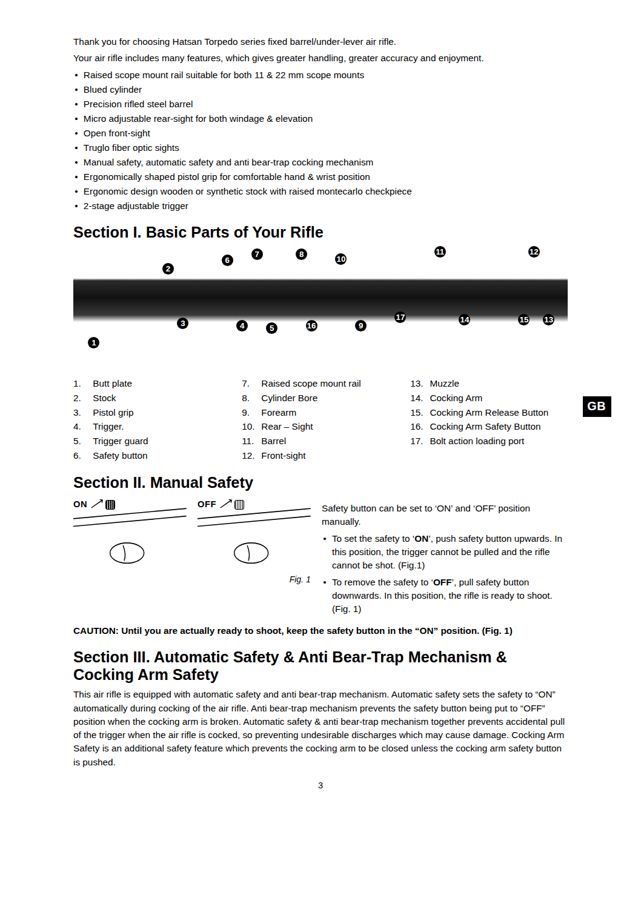Thank you for choosing Hatsan Torpedo series fixed barrel/under-lever air rifle.
Your air rifle includes many features, which gives greater handling, greater accuracy and enjoyment.
Raised scope mount rail suitable for both 11 & 22 mm scope mounts
Blued cylinder
Precision rifled steel barrel
Micro adjustable rear-sight for both windage & elevation
Open front-sight
Truglo fiber optic sights
Manual safety, automatic safety and anti bear-trap cocking mechanism
Ergonomically shaped pistol grip for comfortable hand & wrist position
Ergonomic design wooden or synthetic stock with raised montecarlo checkpiece
2-stage adjustable trigger
Section I. Basic Parts of Your Rifle
2 6 7 8 10 11 12 3 4 5 16 9 17 14 15 13 1
1. Butt plate
2. Stock
3. Pistol grip
4. Trigger.
5. Trigger guard
6. Safety button
7. Raised scope mount rail
8. Cylinder Bore
9. Forearm
10. Rear – Sight
11. Barrel
12. Front-sight
13. Muzzle
14. Cocking Arm
15. Cocking Arm Release Button
16. Cocking Arm Safety Button
17. Bolt action loading port
GB
Section II. Manual Safety
ON⟶
OFF⟶
Fig. 1
Safety button can be set to ‘ON’ and ‘OFF’ position manually.
To set the safety to ‘ON’, push safety button upwards. In this position, the trigger cannot be pulled and the rifle cannot be shot. (Fig.1)
To remove the safety to ‘OFF’, pull safety button downwards. In this position, the rifle is ready to shoot. (Fig. 1)
CAUTION: Until you are actually ready to shoot, keep the safety button in the “ON” position. (Fig. 1)
Section III. Automatic Safety & Anti Bear-Trap Mechanism & Cocking Arm Safety
This air rifle is equipped with automatic safety and anti bear-trap mechanism. Automatic safety sets the safety to “ON” automatically during cocking of the air rifle. Anti bear-trap mechanism prevents the safety button being put to “OFF” position when the cocking arm is broken. Automatic safety & anti bear-trap mechanism together prevents accidental pull of the trigger when the air rifle is cocked, so preventing undesirable discharges which may cause damage. Cocking Arm Safety is an additional safety feature which prevents the cocking arm to be closed unless the cocking arm safety button is pushed.
3